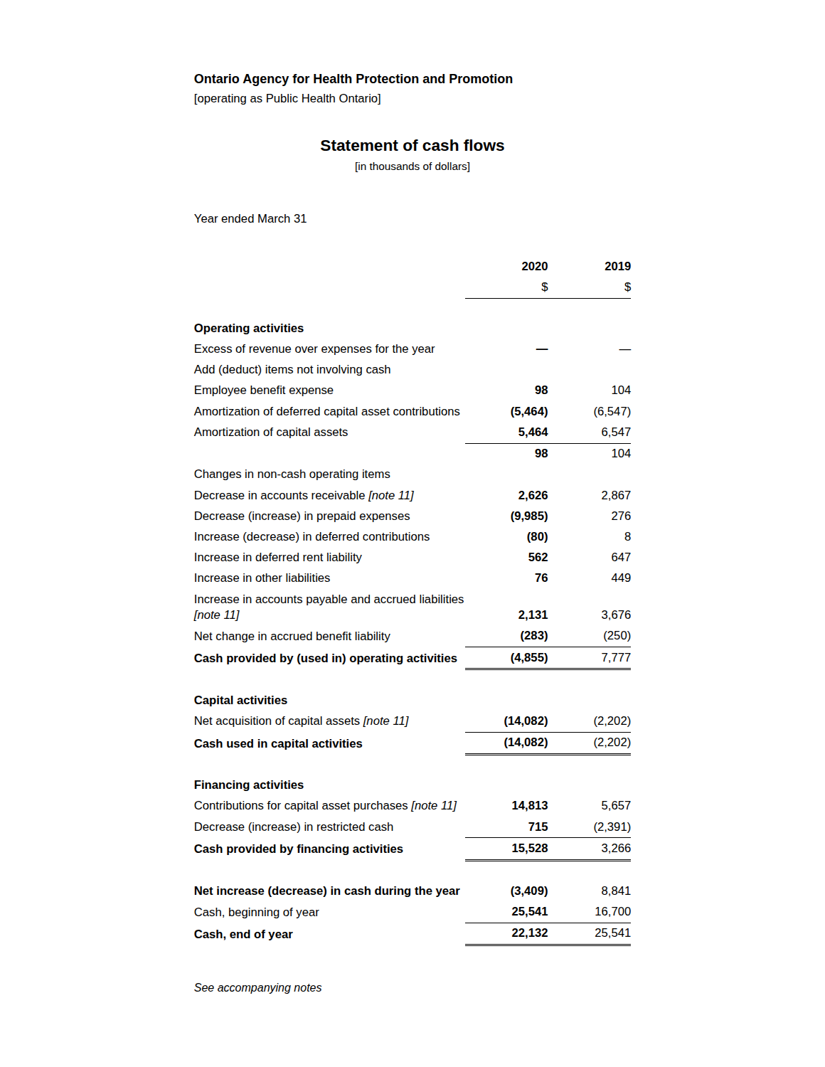Ontario Agency for Health Protection and Promotion
[operating as Public Health Ontario]
Statement of cash flows
[in thousands of dollars]
Year ended March 31
| | 2020 | 2019 |
| | $ | $ |
| Operating activities | | |
| Excess of revenue over expenses for the year | — | — |
| Add (deduct) items not involving cash | | |
| Employee benefit expense | 98 | 104 |
| Amortization of deferred capital asset contributions | (5,464) | (6,547) |
| Amortization of capital assets | 5,464 | 6,547 |
| | 98 | 104 |
| Changes in non-cash operating items | | |
| Decrease in accounts receivable [note 11] | 2,626 | 2,867 |
| Decrease (increase) in prepaid expenses | (9,985) | 276 |
| Increase (decrease) in deferred contributions | (80) | 8 |
| Increase in deferred rent liability | 562 | 647 |
| Increase in other liabilities | 76 | 449 |
| Increase in accounts payable and accrued liabilities [note 11] | 2,131 | 3,676 |
| Net change in accrued benefit liability | (283) | (250) |
| Cash provided by (used in) operating activities | (4,855) | 7,777 |
| Capital activities | | |
| Net acquisition of capital assets [note 11] | (14,082) | (2,202) |
| Cash used in capital activities | (14,082) | (2,202) |
| Financing activities | | |
| Contributions for capital asset purchases [note 11] | 14,813 | 5,657 |
| Decrease (increase) in restricted cash | 715 | (2,391) |
| Cash provided by financing activities | 15,528 | 3,266 |
| Net increase (decrease) in cash during the year | (3,409) | 8,841 |
| Cash, beginning of year | 25,541 | 16,700 |
| Cash, end of year | 22,132 | 25,541 |
See accompanying notes